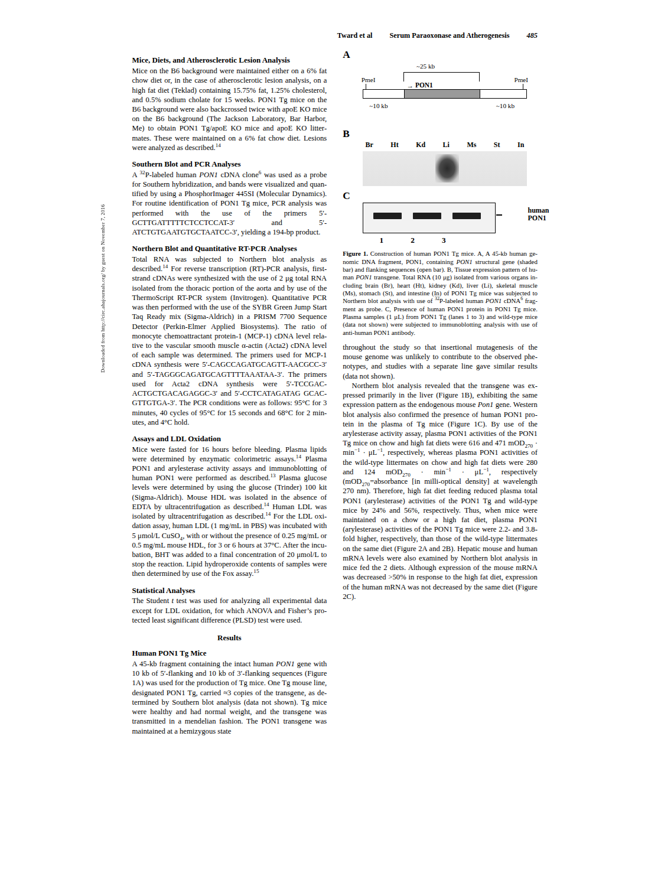Downloaded from http://circ.ahajournals.org/ by guest on November 7, 2016
Tward et al Serum Paraoxonase and Atherogenesis 485
Mice, Diets, and Atherosclerotic Lesion Analysis
Mice on the B6 background were maintained either on a 6% fat chow diet or, in the case of atherosclerotic lesion analysis, on a high fat diet (Teklad) containing 15.75% fat, 1.25% cholesterol, and 0.5% sodium cholate for 15 weeks. PON1 Tg mice on the B6 background were also backcrossed twice with apoE KO mice on the B6 background (The Jackson Laboratory, Bar Harbor, Me) to obtain PON1 Tg/apoE KO mice and apoE KO littermates. These were maintained on a 6% fat chow diet. Lesions were analyzed as described.14
Southern Blot and PCR Analyses
A 32P-labeled human PON1 cDNA clone6 was used as a probe for Southern hybridization, and bands were visualized and quantified by using a PhosphorImager 445SI (Molecular Dynamics). For routine identification of PON1 Tg mice, PCR analysis was performed with the use of the primers 5′-GCTTGATTTTTCTCCTCCAT-3′ and 5′-ATCTGTGAATGTGCTAATCC-3′, yielding a 194-bp product.
Northern Blot and Quantitative RT-PCR Analyses
Total RNA was subjected to Northern blot analysis as described.14 For reverse transcription (RT)-PCR analysis, first-strand cDNAs were synthesized with the use of 2 μg total RNA isolated from the thoracic portion of the aorta and by use of the ThermoScript RT-PCR system (Invitrogen). Quantitative PCR was then performed with the use of the SYBR Green Jump Start Taq Ready mix (Sigma-Aldrich) in a PRISM 7700 Sequence Detector (Perkin-Elmer Applied Biosystems). The ratio of monocyte chemoattractant protein-1 (MCP-1) cDNA level relative to the vascular smooth muscle α-actin (Acta2) cDNA level of each sample was determined. The primers used for MCP-1 cDNA synthesis were 5′-CAGCCAGATGCAGTT-AACGCC-3′ and 5′-TAGGGCAGATGCAGTTTTAAATAA-3′. The primers used for Acta2 cDNA synthesis were 5′-TCCGAC-ACTGCTGACAGAGGC-3′ and 5′-CCTCATAGATAG GCAC-GTTGTGA-3′. The PCR conditions were as follows: 95°C for 3 minutes, 40 cycles of 95°C for 15 seconds and 68°C for 2 minutes, and 4°C hold.
Assays and LDL Oxidation
Mice were fasted for 16 hours before bleeding. Plasma lipids were determined by enzymatic colorimetric assays.14 Plasma PON1 and arylesterase activity assays and immunoblotting of human PON1 were performed as described.13 Plasma glucose levels were determined by using the glucose (Trinder) 100 kit (Sigma-Aldrich). Mouse HDL was isolated in the absence of EDTA by ultracentrifugation as described.14 Human LDL was isolated by ultracentrifugation as described.14 For the LDL oxidation assay, human LDL (1 mg/mL in PBS) was incubated with 5 μmol/L CuSO4, with or without the presence of 0.25 mg/mL or 0.5 mg/mL mouse HDL, for 3 or 6 hours at 37°C. After the incubation, BHT was added to a final concentration of 20 μmol/L to stop the reaction. Lipid hydroperoxide contents of samples were then determined by use of the Fox assay.15
Statistical Analyses
The Student t test was used for analyzing all experimental data except for LDL oxidation, for which ANOVA and Fisher’s protected least significant difference (PLSD) test were used.
Results
Human PON1 Tg Mice
A 45-kb fragment containing the intact human PON1 gene with 10 kb of 5′-flanking and 10 kb of 3′-flanking sequences (Figure 1A) was used for the production of Tg mice. One Tg mouse line, designated PON1 Tg, carried ≈3 copies of the transgene, as determined by Southern blot analysis (data not shown). Tg mice were healthy and had normal weight, and the transgene was transmitted in a mendelian fashion. The PON1 transgene was maintained at a hemizygous state
A
~25 kb
PmeI
PmeI
→ PON1
~10 kb
~10 kb
B
Br Ht Kd Li Ms St In
C
human
PON1
123
Figure 1. Construction of human PON1 Tg mice. A, A 45-kb human genomic DNA fragment, PON1, containing PON1 structural gene (shaded bar) and flanking sequences (open bar). B, Tissue expression pattern of human PON1 transgene. Total RNA (10 μg) isolated from various organs including brain (Br), heart (Ht), kidney (Kd), liver (Li), skeletal muscle (Ms), stomach (St), and intestine (In) of PON1 Tg mice was subjected to Northern blot analysis with use of 32P-labeled human PON1 cDNA6 fragment as probe. C, Presence of human PON1 protein in PON1 Tg mice. Plasma samples (1 μL) from PON1 Tg (lanes 1 to 3) and wild-type mice (data not shown) were subjected to immunoblotting analysis with use of anti-human PON1 antibody.
throughout the study so that insertional mutagenesis of the mouse genome was unlikely to contribute to the observed phenotypes, and studies with a separate line gave similar results (data not shown).
Northern blot analysis revealed that the transgene was expressed primarily in the liver (Figure 1B), exhibiting the same expression pattern as the endogenous mouse Pon1 gene. Western blot analysis also confirmed the presence of human PON1 protein in the plasma of Tg mice (Figure 1C). By use of the arylesterase activity assay, plasma PON1 activities of the PON1 Tg mice on chow and high fat diets were 616 and 471 mOD270 · min−1 · μL−1, respectively, whereas plasma PON1 activities of the wild-type littermates on chow and high fat diets were 280 and 124 mOD270 · min−1 · μL−1, respectively (mOD270=absorbance [in milli-optical density] at wavelength 270 nm). Therefore, high fat diet feeding reduced plasma total PON1 (arylesterase) activities of the PON1 Tg and wild-type mice by 24% and 56%, respectively. Thus, when mice were maintained on a chow or a high fat diet, plasma PON1 (arylesterase) activities of the PON1 Tg mice were 2.2- and 3.8-fold higher, respectively, than those of the wild-type littermates on the same diet (Figure 2A and 2B). Hepatic mouse and human mRNA levels were also examined by Northern blot analysis in mice fed the 2 diets. Although expression of the mouse mRNA was decreased >50% in response to the high fat diet, expression of the human mRNA was not decreased by the same diet (Figure 2C).